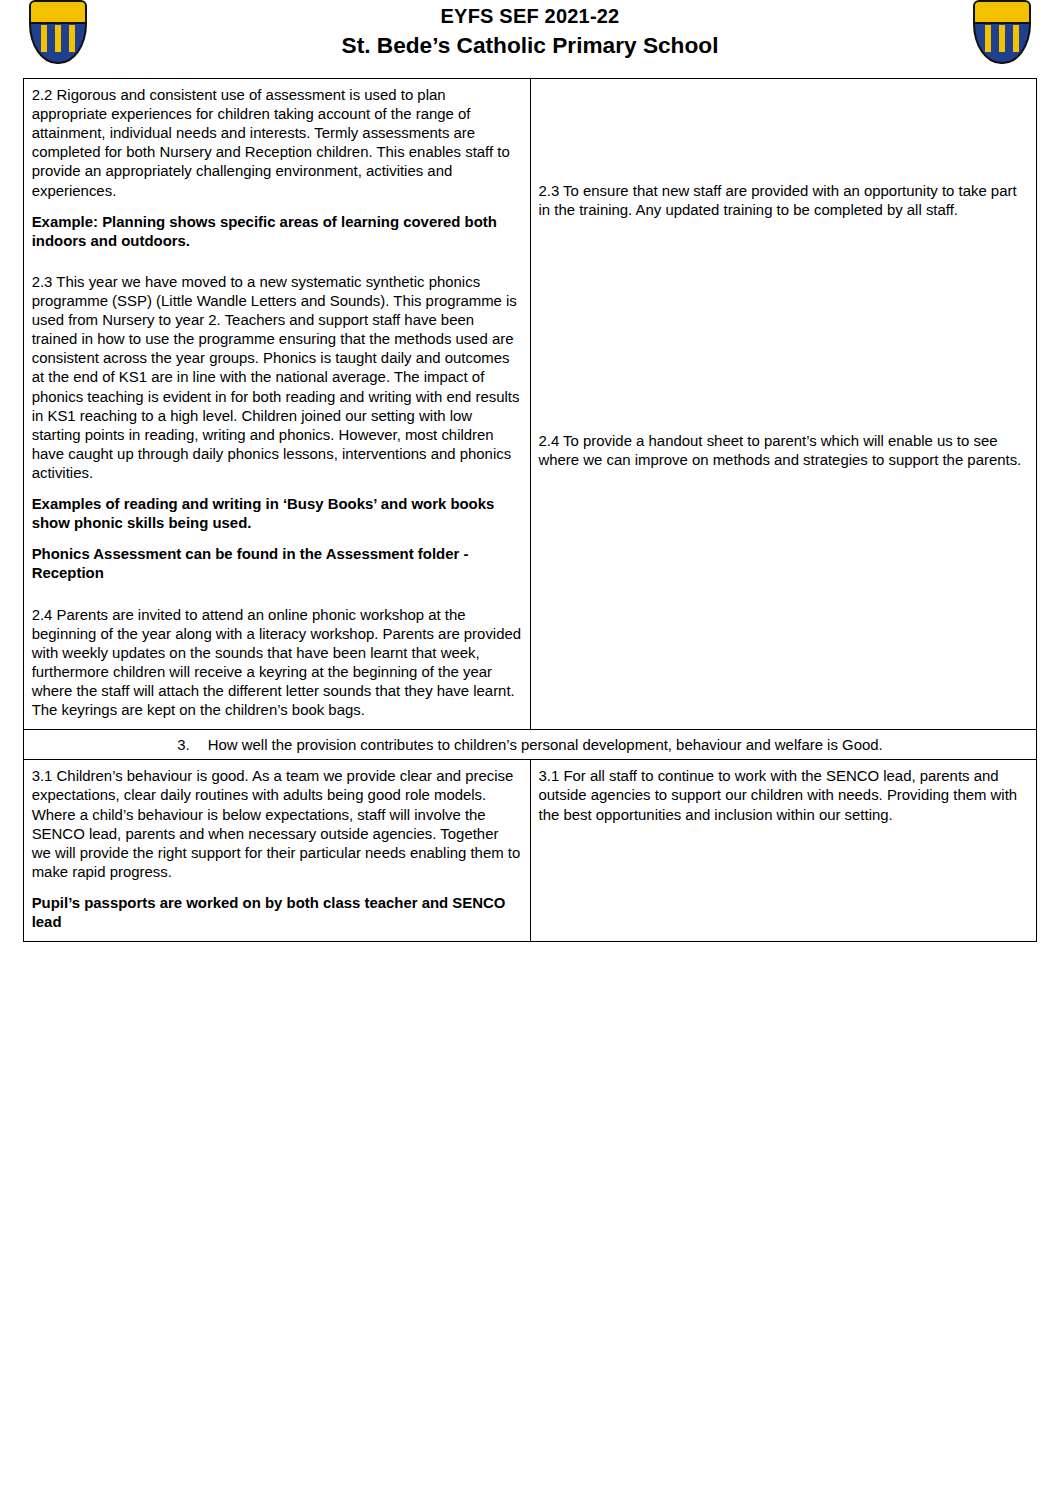EYFS SEF 2021-22
St. Bede’s Catholic Primary School
| 2.2 Rigorous and consistent use of assessment is used to plan appropriate experiences for children taking account of the range of attainment, individual needs and interests. Termly assessments are completed for both Nursery and Reception children. This enables staff to provide an appropriately challenging environment, activities and experiences. Example: Planning shows specific areas of learning covered both indoors and outdoors. 2.3 This year we have moved to a new systematic synthetic phonics programme (SSP) (Little Wandle Letters and Sounds). This programme is used from Nursery to year 2. Teachers and support staff have been trained in how to use the programme ensuring that the methods used are consistent across the year groups. Phonics is taught daily and outcomes at the end of KS1 are in line with the national average. The impact of phonics teaching is evident in for both reading and writing with end results in KS1 reaching to a high level. Children joined our setting with low starting points in reading, writing and phonics. However, most children have caught up through daily phonics lessons, interventions and phonics activities. Examples of reading and writing in ‘Busy Books’ and work books show phonic skills being used. Phonics Assessment can be found in the Assessment folder - Reception 2.4 Parents are invited to attend an online phonic workshop at the beginning of the year along with a literacy workshop. Parents are provided with weekly updates on the sounds that have been learnt that week, furthermore children will receive a keyring at the beginning of the year where the staff will attach the different letter sounds that they have learnt. The keyrings are kept on the children’s book bags. | 2.3 To ensure that new staff are provided with an opportunity to take part in the training. Any updated training to be completed by all staff. 2.4 To provide a handout sheet to parent’s which will enable us to see where we can improve on methods and strategies to support the parents. |
| 3. How well the provision contributes to children’s personal development, behaviour and welfare is Good. |
| 3.1 Children’s behaviour is good. As a team we provide clear and precise expectations, clear daily routines with adults being good role models. Where a child’s behaviour is below expectations, staff will involve the SENCO lead, parents and when necessary outside agencies. Together we will provide the right support for their particular needs enabling them to make rapid progress. Pupil’s passports are worked on by both class teacher and SENCO lead | 3.1 For all staff to continue to work with the SENCO lead, parents and outside agencies to support our children with needs. Providing them with the best opportunities and inclusion within our setting. |